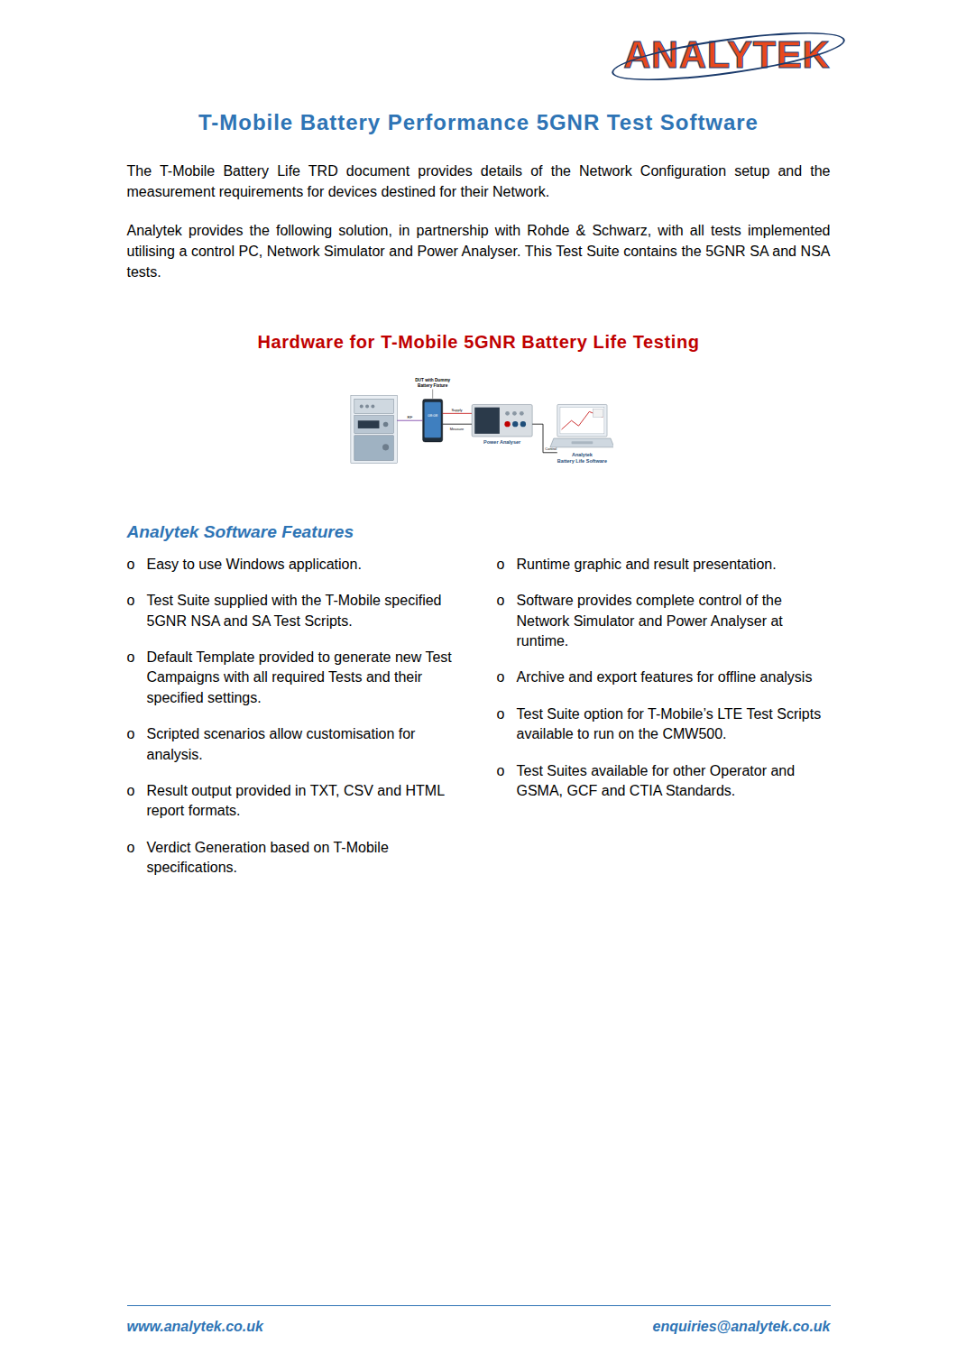ANALYTEK
T-Mobile Battery Performance 5GNR Test Software
The T-Mobile Battery Life TRD document provides details of the Network Configuration setup and the measurement requirements for devices destined for their Network.
Analytek provides the following solution, in partnership with Rohde & Schwarz, with all tests implemented utilising a control PC, Network Simulator and Power Analyser. This Test Suite contains the 5GNR SA and NSA tests.
Hardware for T-Mobile 5GNR Battery Life Testing
DUT with Dummy Battery Fixture 08:08 RF Supply Measure Power Analyser Control Analytek Battery Life Software
Analytek Software Features
Easy to use Windows application.
Test Suite supplied with the T-Mobile specified 5GNR NSA and SA Test Scripts.
Default Template provided to generate new Test Campaigns with all required Tests and their specified settings.
Scripted scenarios allow customisation for analysis.
Result output provided in TXT, CSV and HTML report formats.
Verdict Generation based on T-Mobile specifications.
Runtime graphic and result presentation.
Software provides complete control of the Network Simulator and Power Analyser at runtime.
Archive and export features for offline analysis
Test Suite option for T-Mobile’s LTE Test Scripts available to run on the CMW500.
Test Suites available for other Operator and GSMA, GCF and CTIA Standards.
www.analytek.co.uk enquiries@analytek.co.uk